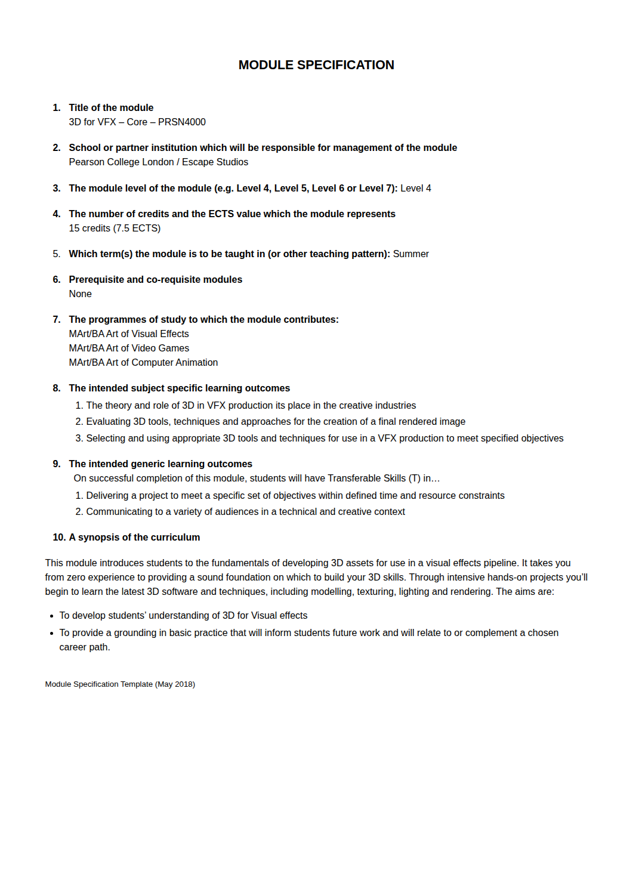MODULE SPECIFICATION
Title of the module 3D for VFX – Core – PRSN4000
School or partner institution which will be responsible for management of the module Pearson College London / Escape Studios
The module level of the module (e.g. Level 4, Level 5, Level 6 or Level 7): Level 4
The number of credits and the ECTS value which the module represents 15 credits (7.5 ECTS)
Which term(s) the module is to be taught in (or other teaching pattern): Summer
Prerequisite and co-requisite modules None
The programmes of study to which the module contributes: MArt/BA Art of Visual Effects
MArt/BA Art of Video Games
MArt/BA Art of Computer Animation
The intended subject specific learning outcomes
The theory and role of 3D in VFX production its place in the creative industries
Evaluating 3D tools, techniques and approaches for the creation of a final rendered image
Selecting and using appropriate 3D tools and techniques for use in a VFX production to meet specified objectives
The intended generic learning outcomes On successful completion of this module, students will have Transferable Skills (T) in…
Delivering a project to meet a specific set of objectives within defined time and resource constraints
Communicating to a variety of audiences in a technical and creative context
A synopsis of the curriculum
This module introduces students to the fundamentals of developing 3D assets for use in a visual effects pipeline. It takes you from zero experience to providing a sound foundation on which to build your 3D skills. Through intensive hands-on projects you’ll begin to learn the latest 3D software and techniques, including modelling, texturing, lighting and rendering. The aims are:
To develop students’ understanding of 3D for Visual effects
To provide a grounding in basic practice that will inform students future work and will relate to or complement a chosen career path.
Module Specification Template (May 2018)